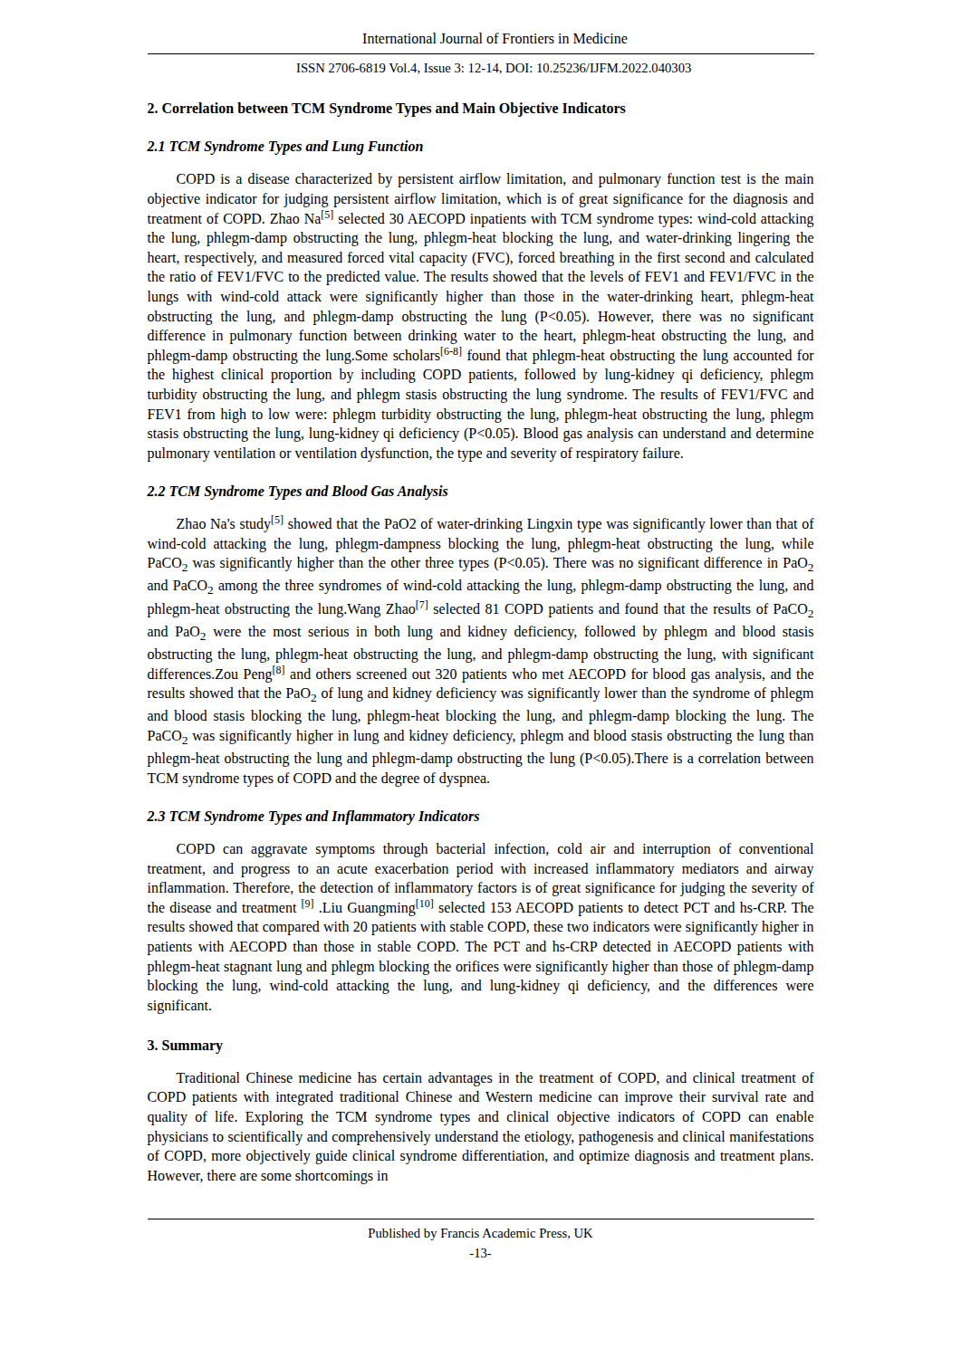International Journal of Frontiers in Medicine
ISSN 2706-6819 Vol.4, Issue 3: 12-14, DOI: 10.25236/IJFM.2022.040303
2. Correlation between TCM Syndrome Types and Main Objective Indicators
2.1 TCM Syndrome Types and Lung Function
COPD is a disease characterized by persistent airflow limitation, and pulmonary function test is the main objective indicator for judging persistent airflow limitation, which is of great significance for the diagnosis and treatment of COPD. Zhao Na[5] selected 30 AECOPD inpatients with TCM syndrome types: wind-cold attacking the lung, phlegm-damp obstructing the lung, phlegm-heat blocking the lung, and water-drinking lingering the heart, respectively, and measured forced vital capacity (FVC), forced breathing in the first second and calculated the ratio of FEV1/FVC to the predicted value. The results showed that the levels of FEV1 and FEV1/FVC in the lungs with wind-cold attack were significantly higher than those in the water-drinking heart, phlegm-heat obstructing the lung, and phlegm-damp obstructing the lung (P<0.05). However, there was no significant difference in pulmonary function between drinking water to the heart, phlegm-heat obstructing the lung, and phlegm-damp obstructing the lung.Some scholars[6-8] found that phlegm-heat obstructing the lung accounted for the highest clinical proportion by including COPD patients, followed by lung-kidney qi deficiency, phlegm turbidity obstructing the lung, and phlegm stasis obstructing the lung syndrome. The results of FEV1/FVC and FEV1 from high to low were: phlegm turbidity obstructing the lung, phlegm-heat obstructing the lung, phlegm stasis obstructing the lung, lung-kidney qi deficiency (P<0.05). Blood gas analysis can understand and determine pulmonary ventilation or ventilation dysfunction, the type and severity of respiratory failure.
2.2 TCM Syndrome Types and Blood Gas Analysis
Zhao Na's study[5] showed that the PaO2 of water-drinking Lingxin type was significantly lower than that of wind-cold attacking the lung, phlegm-dampness blocking the lung, phlegm-heat obstructing the lung, while PaCO2 was significantly higher than the other three types (P<0.05). There was no significant difference in PaO2 and PaCO2 among the three syndromes of wind-cold attacking the lung, phlegm-damp obstructing the lung, and phlegm-heat obstructing the lung.Wang Zhao[7] selected 81 COPD patients and found that the results of PaCO2 and PaO2 were the most serious in both lung and kidney deficiency, followed by phlegm and blood stasis obstructing the lung, phlegm-heat obstructing the lung, and phlegm-damp obstructing the lung, with significant differences.Zou Peng[8] and others screened out 320 patients who met AECOPD for blood gas analysis, and the results showed that the PaO2 of lung and kidney deficiency was significantly lower than the syndrome of phlegm and blood stasis blocking the lung, phlegm-heat blocking the lung, and phlegm-damp blocking the lung. The PaCO2 was significantly higher in lung and kidney deficiency, phlegm and blood stasis obstructing the lung than phlegm-heat obstructing the lung and phlegm-damp obstructing the lung (P<0.05).There is a correlation between TCM syndrome types of COPD and the degree of dyspnea.
2.3 TCM Syndrome Types and Inflammatory Indicators
COPD can aggravate symptoms through bacterial infection, cold air and interruption of conventional treatment, and progress to an acute exacerbation period with increased inflammatory mediators and airway inflammation. Therefore, the detection of inflammatory factors is of great significance for judging the severity of the disease and treatment [9] .Liu Guangming[10] selected 153 AECOPD patients to detect PCT and hs-CRP. The results showed that compared with 20 patients with stable COPD, these two indicators were significantly higher in patients with AECOPD than those in stable COPD. The PCT and hs-CRP detected in AECOPD patients with phlegm-heat stagnant lung and phlegm blocking the orifices were significantly higher than those of phlegm-damp blocking the lung, wind-cold attacking the lung, and lung-kidney qi deficiency, and the differences were significant.
3. Summary
Traditional Chinese medicine has certain advantages in the treatment of COPD, and clinical treatment of COPD patients with integrated traditional Chinese and Western medicine can improve their survival rate and quality of life. Exploring the TCM syndrome types and clinical objective indicators of COPD can enable physicians to scientifically and comprehensively understand the etiology, pathogenesis and clinical manifestations of COPD, more objectively guide clinical syndrome differentiation, and optimize diagnosis and treatment plans. However, there are some shortcomings in
Published by Francis Academic Press, UK
-13-